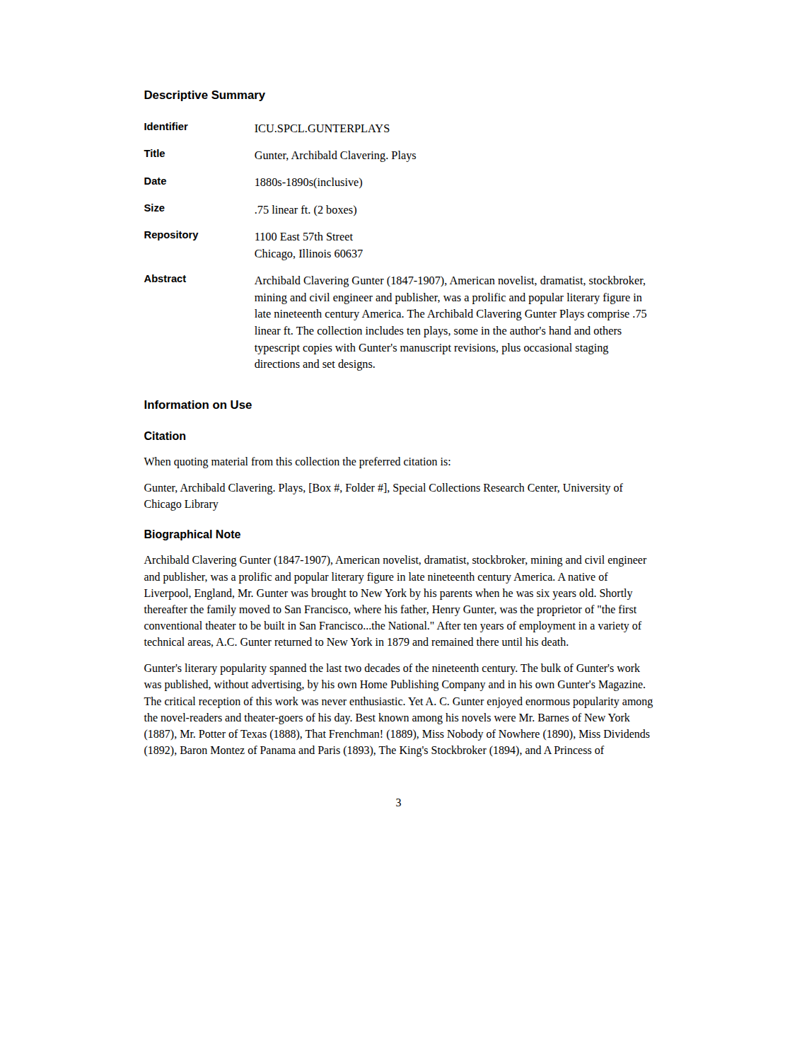Descriptive Summary
| Identifier | ICU.SPCL.GUNTERPLAYS |
| Title | Gunter, Archibald Clavering. Plays |
| Date | 1880s-1890s(inclusive) |
| Size | .75 linear ft. (2 boxes) |
| Repository | 1100 East 57th Street Chicago, Illinois 60637 |
| Abstract | Archibald Clavering Gunter (1847-1907), American novelist, dramatist, stockbroker, mining and civil engineer and publisher, was a prolific and popular literary figure in late nineteenth century America. The Archibald Clavering Gunter Plays comprise .75 linear ft. The collection includes ten plays, some in the author's hand and others typescript copies with Gunter's manuscript revisions, plus occasional staging directions and set designs. |
Information on Use
Citation
When quoting material from this collection the preferred citation is:
Gunter, Archibald Clavering. Plays, [Box #, Folder #], Special Collections Research Center, University of Chicago Library
Biographical Note
Archibald Clavering Gunter (1847-1907), American novelist, dramatist, stockbroker, mining and civil engineer and publisher, was a prolific and popular literary figure in late nineteenth century America. A native of Liverpool, England, Mr. Gunter was brought to New York by his parents when he was six years old. Shortly thereafter the family moved to San Francisco, where his father, Henry Gunter, was the proprietor of "the first conventional theater to be built in San Francisco...the National." After ten years of employment in a variety of technical areas, A.C. Gunter returned to New York in 1879 and remained there until his death.
Gunter's literary popularity spanned the last two decades of the nineteenth century. The bulk of Gunter's work was published, without advertising, by his own Home Publishing Company and in his own Gunter's Magazine. The critical reception of this work was never enthusiastic. Yet A. C. Gunter enjoyed enormous popularity among the novel-readers and theater-goers of his day. Best known among his novels were Mr. Barnes of New York (1887), Mr. Potter of Texas (1888), That Frenchman! (1889), Miss Nobody of Nowhere (1890), Miss Dividends (1892), Baron Montez of Panama and Paris (1893), The King's Stockbroker (1894), and A Princess of
3